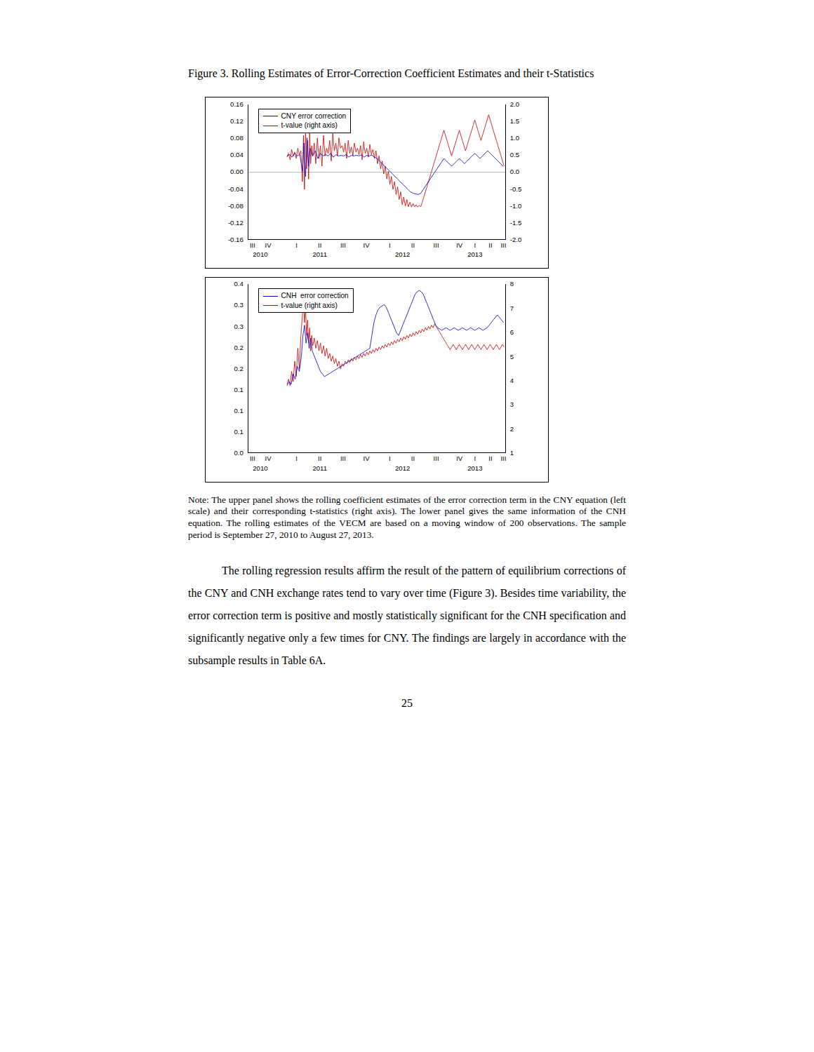Figure 3. Rolling Estimates of Error-Correction Coefficient Estimates and their t-Statistics
0.16 0.12 0.08 0.04 0.00 -0.04 -0.08 -0.12 -0.16
2.0 1.5 1.0 0.5 0.0 -0.5 -1.0 -1.5 -2.0
CNY error correction
t-value (right axis)
III IV I II III IV I II III IV I II III
2010 2011 2012 2013
0.4 0.3 0.3 0.2 0.2 0.1 0.1 0.1 0.0
8 7 6 5 4 3 2 1
CNH error correction
t-value (right axis)
III IV I II III IV I II III IV I II III
2010 2011 2012 2013
Note: The upper panel shows the rolling coefficient estimates of the error correction term in the CNY equation (left scale) and their corresponding t-statistics (right axis). The lower panel gives the same information of the CNH equation. The rolling estimates of the VECM are based on a moving window of 200 observations. The sample period is September 27, 2010 to August 27, 2013.
The rolling regression results affirm the result of the pattern of equilibrium corrections of the CNY and CNH exchange rates tend to vary over time (Figure 3). Besides time variability, the error correction term is positive and mostly statistically significant for the CNH specification and significantly negative only a few times for CNY. The findings are largely in accordance with the subsample results in Table 6A.
25